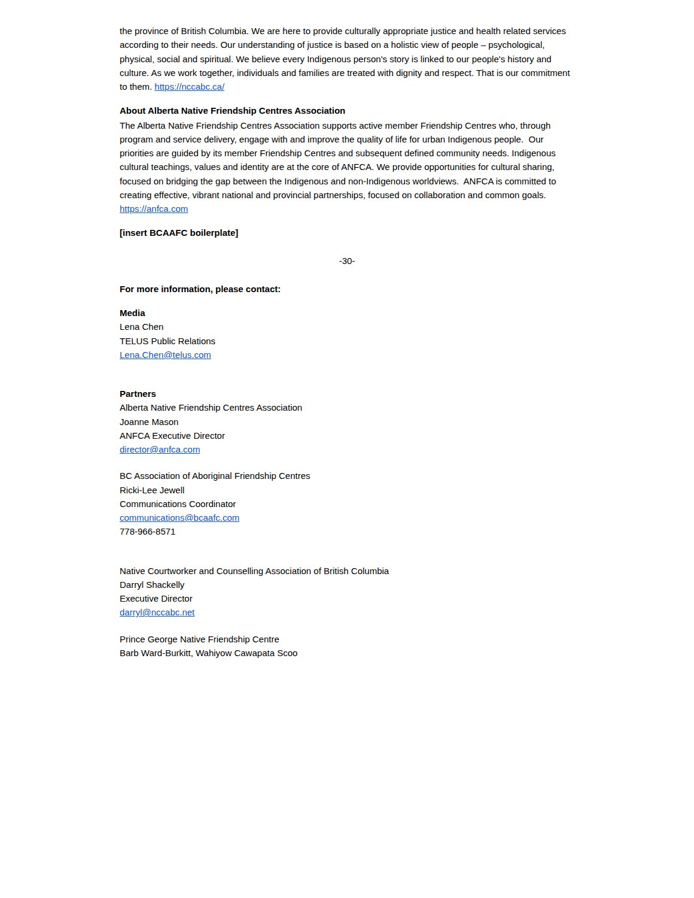the province of British Columbia. We are here to provide culturally appropriate justice and health related services according to their needs. Our understanding of justice is based on a holistic view of people – psychological, physical, social and spiritual. We believe every Indigenous person's story is linked to our people's history and culture. As we work together, individuals and families are treated with dignity and respect. That is our commitment to them. https://nccabc.ca/
About Alberta Native Friendship Centres Association
The Alberta Native Friendship Centres Association supports active member Friendship Centres who, through program and service delivery, engage with and improve the quality of life for urban Indigenous people. Our priorities are guided by its member Friendship Centres and subsequent defined community needs. Indigenous cultural teachings, values and identity are at the core of ANFCA. We provide opportunities for cultural sharing, focused on bridging the gap between the Indigenous and non-Indigenous worldviews. ANFCA is committed to creating effective, vibrant national and provincial partnerships, focused on collaboration and common goals. https://anfca.com
[insert BCAAFC boilerplate]
-30-
For more information, please contact:
Media
Lena Chen
TELUS Public Relations
Lena.Chen@telus.com
Partners
Alberta Native Friendship Centres Association
Joanne Mason
ANFCA Executive Director
director@anfca.com
BC Association of Aboriginal Friendship Centres
Ricki-Lee Jewell
Communications Coordinator
communications@bcaafc.com
778-966-8571
Native Courtworker and Counselling Association of British Columbia
Darryl Shackelly
Executive Director
darryl@nccabc.net
Prince George Native Friendship Centre
Barb Ward-Burkitt, Wahiyow Cawapata Scoo